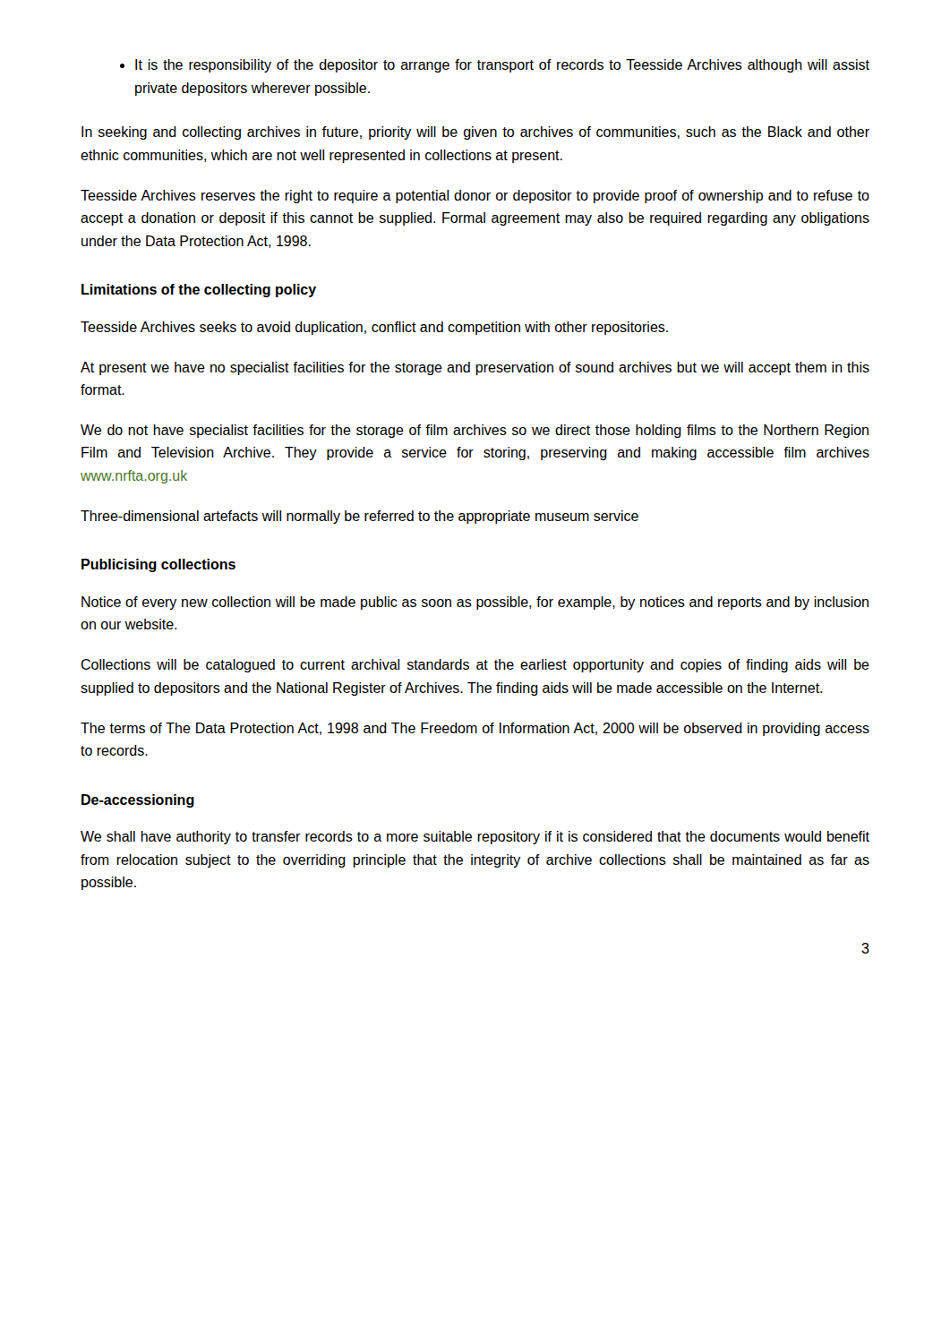It is the responsibility of the depositor to arrange for transport of records to Teesside Archives although will assist private depositors wherever possible.
In seeking and collecting archives in future, priority will be given to archives of communities, such as the Black and other ethnic communities, which are not well represented in collections at present.
Teesside Archives reserves the right to require a potential donor or depositor to provide proof of ownership and to refuse to accept a donation or deposit if this cannot be supplied. Formal agreement may also be required regarding any obligations under the Data Protection Act, 1998.
Limitations of the collecting policy
Teesside Archives seeks to avoid duplication, conflict and competition with other repositories.
At present we have no specialist facilities for the storage and preservation of sound archives but we will accept them in this format.
We do not have specialist facilities for the storage of film archives so we direct those holding films to the Northern Region Film and Television Archive. They provide a service for storing, preserving and making accessible film archives www.nrfta.org.uk
Three-dimensional artefacts will normally be referred to the appropriate museum service
Publicising collections
Notice of every new collection will be made public as soon as possible, for example, by notices and reports and by inclusion on our website.
Collections will be catalogued to current archival standards at the earliest opportunity and copies of finding aids will be supplied to depositors and the National Register of Archives. The finding aids will be made accessible on the Internet.
The terms of The Data Protection Act, 1998 and The Freedom of Information Act, 2000 will be observed in providing access to records.
De-accessioning
We shall have authority to transfer records to a more suitable repository if it is considered that the documents would benefit from relocation subject to the overriding principle that the integrity of archive collections shall be maintained as far as possible.
3